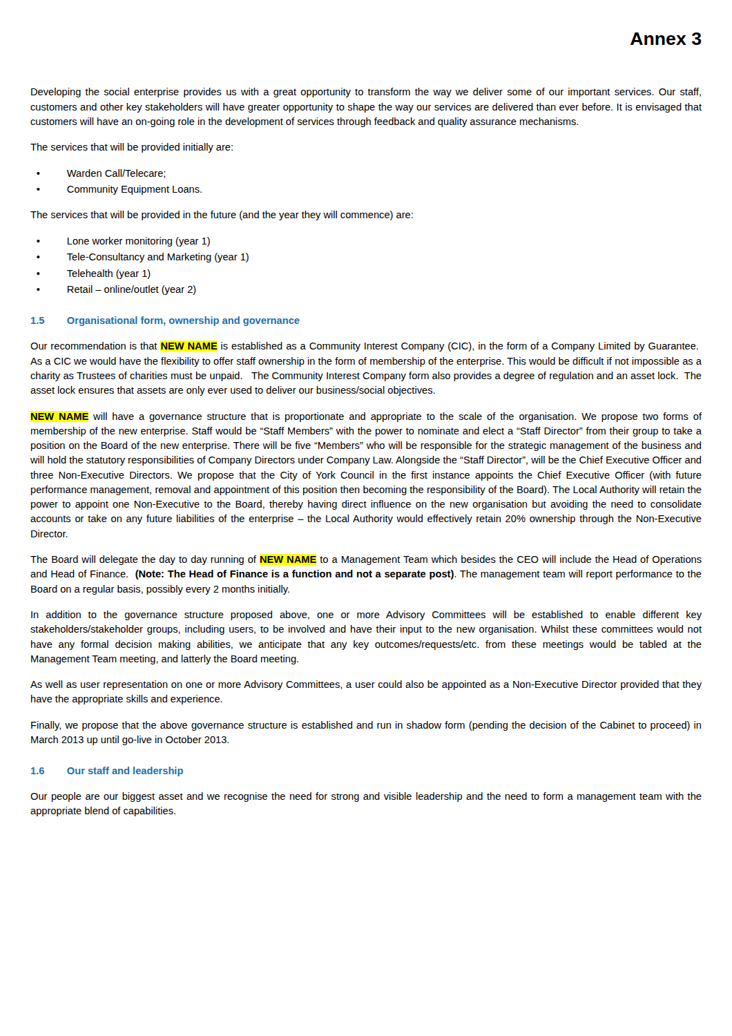Annex 3
Developing the social enterprise provides us with a great opportunity to transform the way we deliver some of our important services. Our staff, customers and other key stakeholders will have greater opportunity to shape the way our services are delivered than ever before. It is envisaged that customers will have an on-going role in the development of services through feedback and quality assurance mechanisms.
The services that will be provided initially are:
Warden Call/Telecare;
Community Equipment Loans.
The services that will be provided in the future (and the year they will commence) are:
Lone worker monitoring (year 1)
Tele-Consultancy and Marketing (year 1)
Telehealth (year 1)
Retail – online/outlet (year 2)
1.5 Organisational form, ownership and governance
Our recommendation is that NEW NAME is established as a Community Interest Company (CIC), in the form of a Company Limited by Guarantee. As a CIC we would have the flexibility to offer staff ownership in the form of membership of the enterprise. This would be difficult if not impossible as a charity as Trustees of charities must be unpaid. The Community Interest Company form also provides a degree of regulation and an asset lock. The asset lock ensures that assets are only ever used to deliver our business/social objectives.
NEW NAME will have a governance structure that is proportionate and appropriate to the scale of the organisation. We propose two forms of membership of the new enterprise. Staff would be “Staff Members” with the power to nominate and elect a “Staff Director” from their group to take a position on the Board of the new enterprise. There will be five “Members” who will be responsible for the strategic management of the business and will hold the statutory responsibilities of Company Directors under Company Law. Alongside the “Staff Director”, will be the Chief Executive Officer and three Non-Executive Directors. We propose that the City of York Council in the first instance appoints the Chief Executive Officer (with future performance management, removal and appointment of this position then becoming the responsibility of the Board). The Local Authority will retain the power to appoint one Non-Executive to the Board, thereby having direct influence on the new organisation but avoiding the need to consolidate accounts or take on any future liabilities of the enterprise – the Local Authority would effectively retain 20% ownership through the Non-Executive Director.
The Board will delegate the day to day running of NEW NAME to a Management Team which besides the CEO will include the Head of Operations and Head of Finance. (Note: The Head of Finance is a function and not a separate post). The management team will report performance to the Board on a regular basis, possibly every 2 months initially.
In addition to the governance structure proposed above, one or more Advisory Committees will be established to enable different key stakeholders/stakeholder groups, including users, to be involved and have their input to the new organisation. Whilst these committees would not have any formal decision making abilities, we anticipate that any key outcomes/requests/etc. from these meetings would be tabled at the Management Team meeting, and latterly the Board meeting.
As well as user representation on one or more Advisory Committees, a user could also be appointed as a Non-Executive Director provided that they have the appropriate skills and experience.
Finally, we propose that the above governance structure is established and run in shadow form (pending the decision of the Cabinet to proceed) in March 2013 up until go-live in October 2013.
1.6 Our staff and leadership
Our people are our biggest asset and we recognise the need for strong and visible leadership and the need to form a management team with the appropriate blend of capabilities.